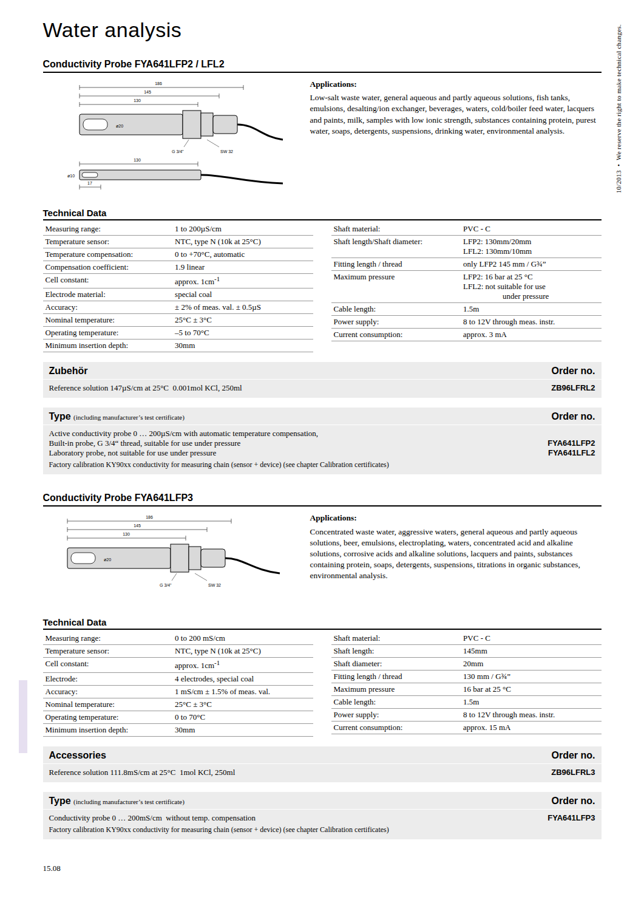10/2013 • We reserve the right to make technical changes.
Water analysis
Conductivity Probe FYA641LFP2 / LFL2
186 145 130 ø20 G 3/4" SW 32 130 17 ø10
Applications: Low-salt waste water, general aqueous and partly aqueous solutions, fish tanks, emulsions, desalting/ion exchanger, beverages, waters, cold/boiler feed water, lacquers and paints, milk, samples with low ionic strength, substances containing protein, purest water, soaps, detergents, suspensions, drinking water, environmental analysis.
Technical Data
| Measuring range: | 1 to 200µS/cm |
| Temperature sensor: | NTC, type N (10k at 25°C) |
| Temperature compensation: | 0 to +70°C, automatic |
| Compensation coefficient: | 1.9 linear |
| Cell constant: | approx. 1cm -1 |
| Electrode material: | special coal |
| Accuracy: | ± 2% of meas. val. ± 0.5µS |
| Nominal temperature: | 25°C ± 3°C |
| Operating temperature: | –5 to 70°C |
| Minimum insertion depth: | 30mm |
| Shaft material: | PVC - C |
| Shaft length/Shaft diameter: | LFP2: 130mm/20mm LFL2: 130mm/10mm |
| Fitting length / thread | only LFP2 145 mm / G¾” |
| Maximum pressure | LFP2: 16 bar at 25 °C LFL2: not suitable for use under pressure |
| Cable length: | 1.5m |
| Power supply: | 8 to 12V through meas. instr. |
| Current consumption: | approx. 3 mA |
Zubehör Order no.
Reference solution 147µS/cm at 25°C 0.001mol KCl, 250ml ZB96LFRL2
Type (including manufacturer’s test certificate) Order no.
Active conductivity probe 0 … 200µS/cm with automatic temperature compensation,
Built-in probe, G 3/4“ thread, suitable for use under pressure FYA641LFP2
Laboratory probe, not suitable for use under pressure FYA641LFL2
Factory calibration KY90xx conductivity for measuring chain (sensor + device) (see chapter Calibration certificates)
Conductivity Probe FYA641LFP3
186 145 130 ø20 G 3/4" SW 32
Applications: Concentrated waste water, aggressive waters, general aqueous and partly aqueous solutions, beer, emulsions, electroplating, waters, concentrated acid and alkaline solutions, corrosive acids and alkaline solutions, lacquers and paints, substances containing protein, soaps, detergents, suspensions, titrations in organic substances, environmental analysis.
Technical Data
| Measuring range: | 0 to 200 mS/cm |
| Temperature sensor: | NTC, type N (10k at 25°C) |
| Cell constant: | approx. 1cm -1 |
| Electrode: | 4 electrodes, special coal |
| Accuracy: | 1 mS/cm ± 1.5% of meas. val. |
| Nominal temperature: | 25°C ± 3°C |
| Operating temperature: | 0 to 70°C |
| Minimum insertion depth: | 30mm |
| Shaft material: | PVC - C |
| Shaft length: | 145mm |
| Shaft diameter: | 20mm |
| Fitting length / thread | 130 mm / G¾” |
| Maximum pressure | 16 bar at 25 °C |
| Cable length: | 1.5m |
| Power supply: | 8 to 12V through meas. instr. |
| Current consumption: | approx. 15 mA |
Accessories Order no.
Reference solution 111.8mS/cm at 25°C 1mol KCl, 250ml ZB96LFRL3
Type (including manufacturer’s test certificate) Order no.
Conductivity probe 0 … 200mS/cm without temp. compensation FYA641LFP3
Factory calibration KY90xx conductivity for measuring chain (sensor + device) (see chapter Calibration certificates)
15.08